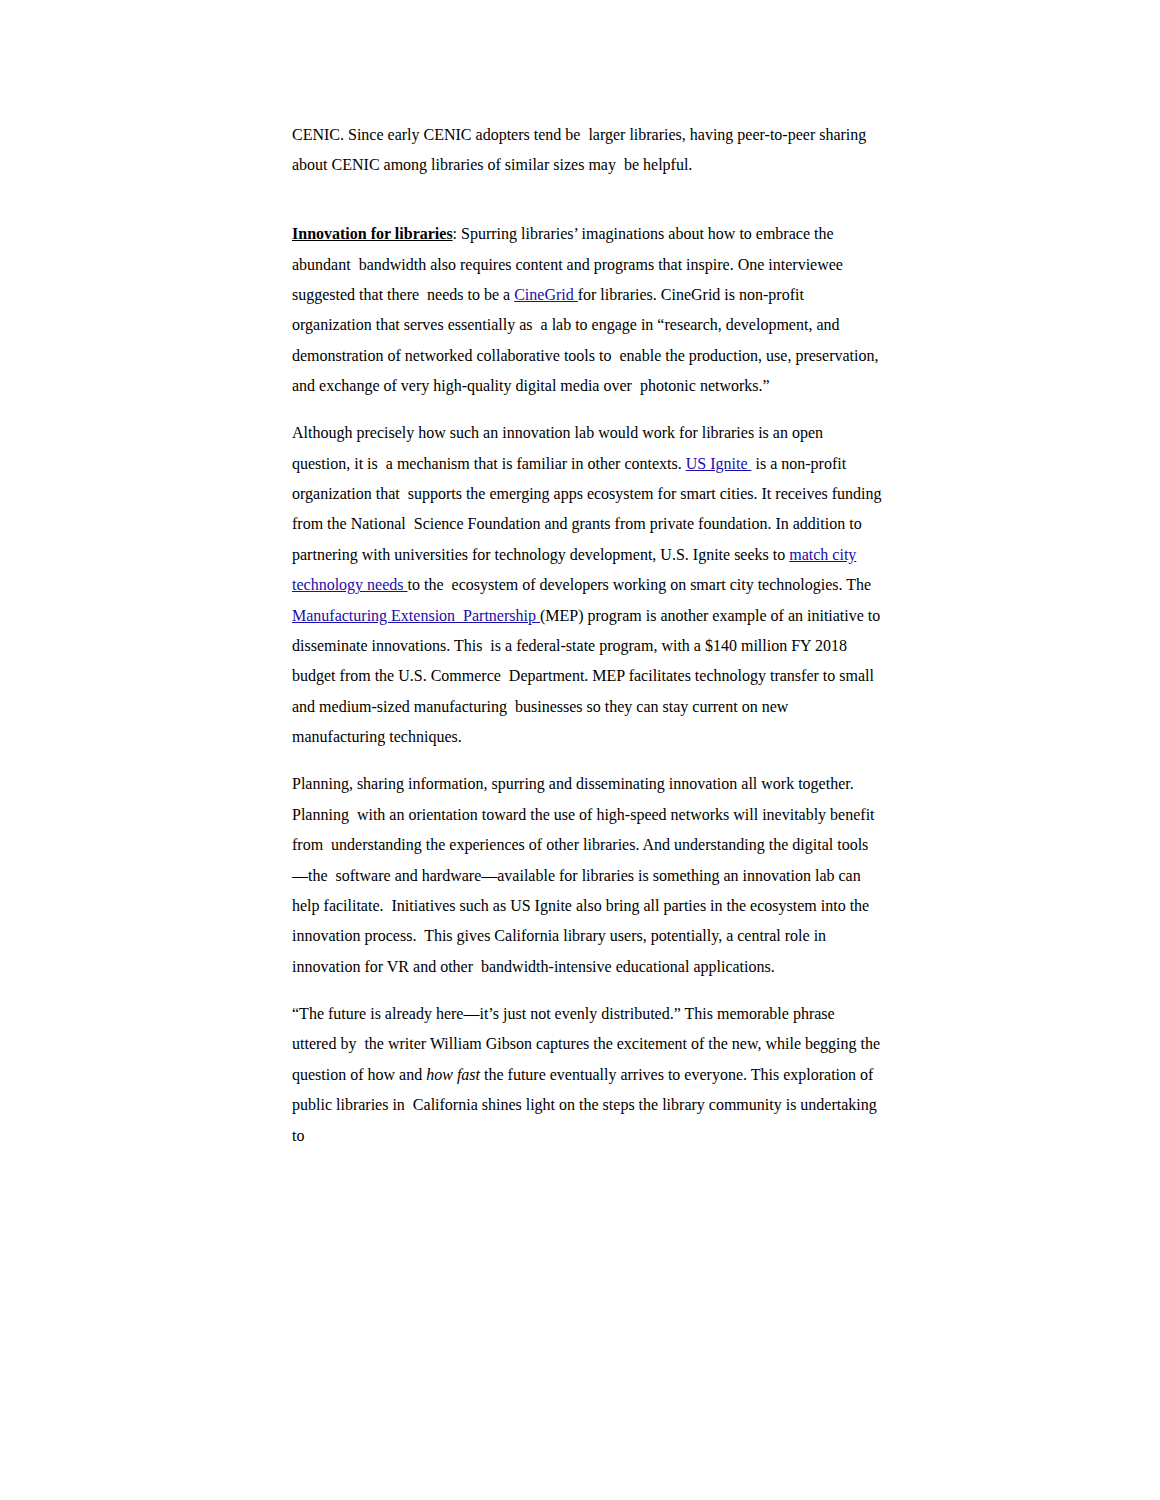CENIC. Since early CENIC adopters tend be larger libraries, having peer-to-peer sharing about CENIC among libraries of similar sizes may be helpful.
Innovation for libraries: Spurring libraries’ imaginations about how to embrace the abundant bandwidth also requires content and programs that inspire. One interviewee suggested that there needs to be a CineGrid for libraries. CineGrid is non-profit organization that serves essentially as a lab to engage in “research, development, and demonstration of networked collaborative tools to enable the production, use, preservation, and exchange of very high-quality digital media over photonic networks.”
Although precisely how such an innovation lab would work for libraries is an open question, it is a mechanism that is familiar in other contexts. US Ignite is a non-profit organization that supports the emerging apps ecosystem for smart cities. It receives funding from the National Science Foundation and grants from private foundation. In addition to partnering with universities for technology development, U.S. Ignite seeks to match city technology needs to the ecosystem of developers working on smart city technologies. The Manufacturing Extension Partnership (MEP) program is another example of an initiative to disseminate innovations. This is a federal-state program, with a $140 million FY 2018 budget from the U.S. Commerce Department. MEP facilitates technology transfer to small and medium-sized manufacturing businesses so they can stay current on new manufacturing techniques.
Planning, sharing information, spurring and disseminating innovation all work together. Planning with an orientation toward the use of high-speed networks will inevitably benefit from understanding the experiences of other libraries. And understanding the digital tools—the software and hardware—available for libraries is something an innovation lab can help facilitate. Initiatives such as US Ignite also bring all parties in the ecosystem into the innovation process. This gives California library users, potentially, a central role in innovation for VR and other bandwidth-intensive educational applications.
“The future is already here—it’s just not evenly distributed.” This memorable phrase uttered by the writer William Gibson captures the excitement of the new, while begging the question of how and how fast the future eventually arrives to everyone. This exploration of public libraries in California shines light on the steps the library community is undertaking to